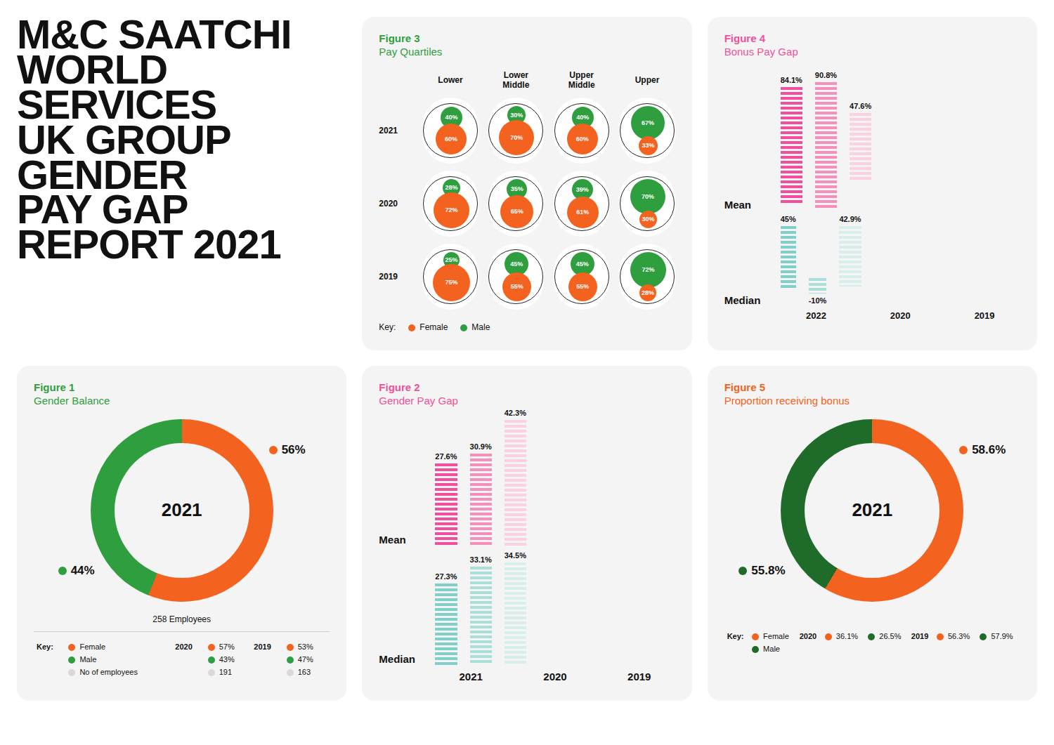M&C Saatchi World Services UK Group Gender Pay Gap Report 2021
Figure 3
Pay Quartiles
Lower
Lower
Middle
Upper
Middle
Upper
2021
40%
60%
30%
70%
40%
60%
67%
33%
2020
28%
72%
35%
65%
39%
61%
70%
30%
2019
25%
75%
45%
55%
45%
55%
72%
28%
Key: Female Male
Figure 4
Bonus Pay Gap
Mean
84.1%
90.8%
47.6%
Median
45%
-10%
42.9%
202220202019
Figure 1
Gender Balance
2021
56%
44%
258 Employees
| Key: | Female | 2020 | 57% | 2019 | 53% |
| | Male | | 43% | | 47% |
| | No of employees | | 191 | | 163 |
Figure 2
Gender Pay Gap
Mean
27.6%
30.9%
42.3%
Median
27.3%
33.1%
34.5%
202120202019
Figure 5
Proportion receiving bonus
2021
58.6%
55.8%
| Key: | Female | 2020 | 36.1% | 26.5% | 2019 | 56.3% | 57.9% |
| | Male | |